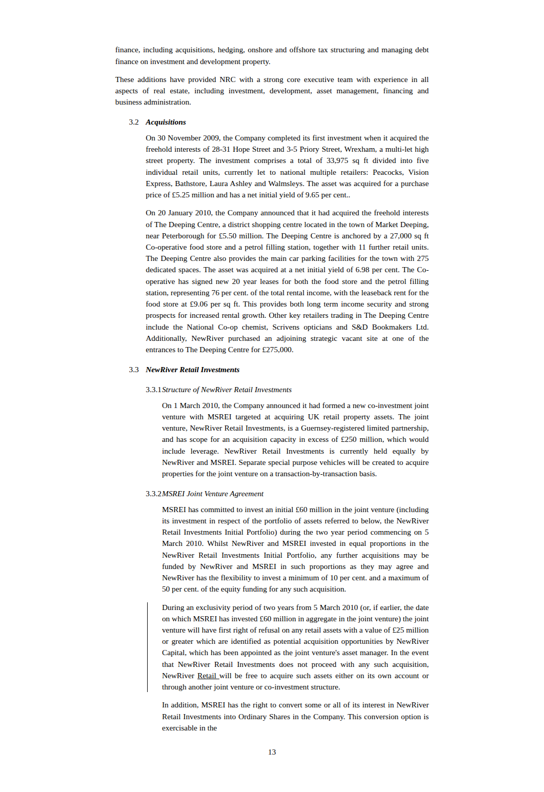finance, including acquisitions, hedging, onshore and offshore tax structuring and managing debt finance on investment and development property.
These additions have provided NRC with a strong core executive team with experience in all aspects of real estate, including investment, development, asset management, financing and business administration.
3.2
Acquisitions
On 30 November 2009, the Company completed its first investment when it acquired the freehold interests of 28-31 Hope Street and 3-5 Priory Street, Wrexham, a multi-let high street property. The investment comprises a total of 33,975 sq ft divided into five individual retail units, currently let to national multiple retailers: Peacocks, Vision Express, Bathstore, Laura Ashley and Walmsleys. The asset was acquired for a purchase price of £5.25 million and has a net initial yield of 9.65 per cent..
On 20 January 2010, the Company announced that it had acquired the freehold interests of The Deeping Centre, a district shopping centre located in the town of Market Deeping, near Peterborough for £5.50 million. The Deeping Centre is anchored by a 27,000 sq ft Co-operative food store and a petrol filling station, together with 11 further retail units. The Deeping Centre also provides the main car parking facilities for the town with 275 dedicated spaces. The asset was acquired at a net initial yield of 6.98 per cent. The Co-operative has signed new 20 year leases for both the food store and the petrol filling station, representing 76 per cent. of the total rental income, with the leaseback rent for the food store at £9.06 per sq ft. This provides both long term income security and strong prospects for increased rental growth. Other key retailers trading in The Deeping Centre include the National Co-op chemist, Scrivens opticians and S&D Bookmakers Ltd. Additionally, NewRiver purchased an adjoining strategic vacant site at one of the entrances to The Deeping Centre for £275,000.
3.3
NewRiver Retail Investments
3.3.1
Structure of NewRiver Retail Investments
On 1 March 2010, the Company announced it had formed a new co-investment joint venture with MSREI targeted at acquiring UK retail property assets. The joint venture, NewRiver Retail Investments, is a Guernsey-registered limited partnership, and has scope for an acquisition capacity in excess of £250 million, which would include leverage. NewRiver Retail Investments is currently held equally by NewRiver and MSREI. Separate special purpose vehicles will be created to acquire properties for the joint venture on a transaction-by-transaction basis.
3.3.2
MSREI Joint Venture Agreement
MSREI has committed to invest an initial £60 million in the joint venture (including its investment in respect of the portfolio of assets referred to below, the NewRiver Retail Investments Initial Portfolio) during the two year period commencing on 5 March 2010. Whilst NewRiver and MSREI invested in equal proportions in the NewRiver Retail Investments Initial Portfolio, any further acquisitions may be funded by NewRiver and MSREI in such proportions as they may agree and NewRiver has the flexibility to invest a minimum of 10 per cent. and a maximum of 50 per cent. of the equity funding for any such acquisition.
During an exclusivity period of two years from 5 March 2010 (or, if earlier, the date on which MSREI has invested £60 million in aggregate in the joint venture) the joint venture will have first right of refusal on any retail assets with a value of £25 million or greater which are identified as potential acquisition opportunities by NewRiver Capital, which has been appointed as the joint venture's asset manager. In the event that NewRiver Retail Investments does not proceed with any such acquisition, NewRiver Retail will be free to acquire such assets either on its own account or through another joint venture or co-investment structure.
In addition, MSREI has the right to convert some or all of its interest in NewRiver Retail Investments into Ordinary Shares in the Company. This conversion option is exercisable in the
13